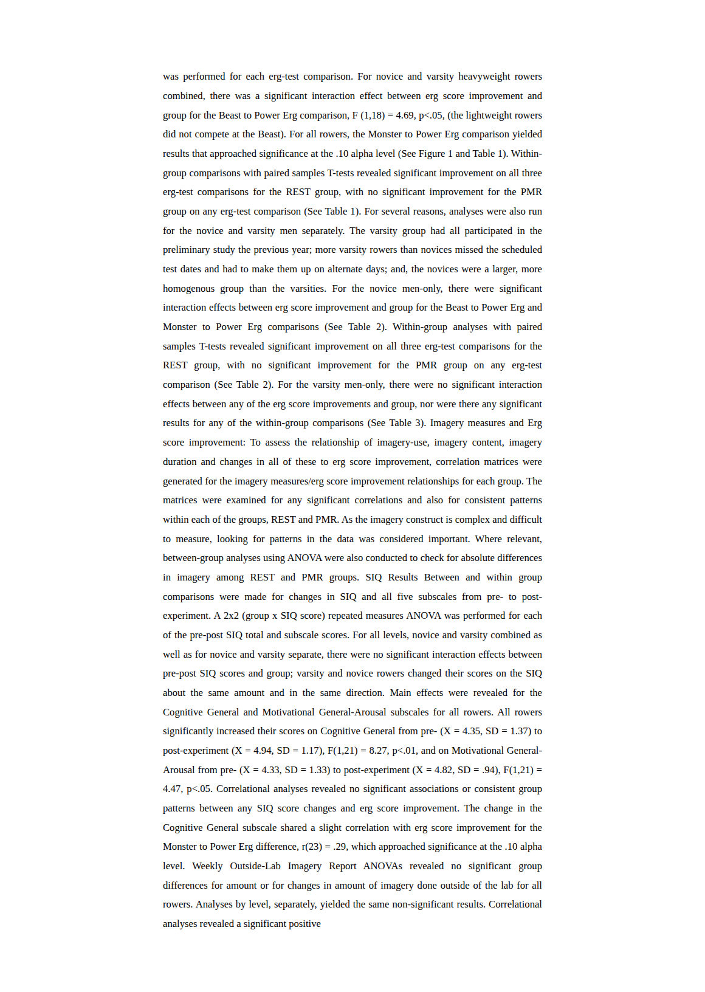was performed for each erg-test comparison. For novice and varsity heavyweight rowers combined, there was a significant interaction effect between erg score improvement and group for the Beast to Power Erg comparison, F (1,18) = 4.69, p<.05, (the lightweight rowers did not compete at the Beast). For all rowers, the Monster to Power Erg comparison yielded results that approached significance at the .10 alpha level (See Figure 1 and Table 1). Within-group comparisons with paired samples T-tests revealed significant improvement on all three erg-test comparisons for the REST group, with no significant improvement for the PMR group on any erg-test comparison (See Table 1). For several reasons, analyses were also run for the novice and varsity men separately. The varsity group had all participated in the preliminary study the previous year; more varsity rowers than novices missed the scheduled test dates and had to make them up on alternate days; and, the novices were a larger, more homogenous group than the varsities. For the novice men-only, there were significant interaction effects between erg score improvement and group for the Beast to Power Erg and Monster to Power Erg comparisons (See Table 2). Within-group analyses with paired samples T-tests revealed significant improvement on all three erg-test comparisons for the REST group, with no significant improvement for the PMR group on any erg-test comparison (See Table 2). For the varsity men-only, there were no significant interaction effects between any of the erg score improvements and group, nor were there any significant results for any of the within-group comparisons (See Table 3). Imagery measures and Erg score improvement: To assess the relationship of imagery-use, imagery content, imagery duration and changes in all of these to erg score improvement, correlation matrices were generated for the imagery measures/erg score improvement relationships for each group. The matrices were examined for any significant correlations and also for consistent patterns within each of the groups, REST and PMR. As the imagery construct is complex and difficult to measure, looking for patterns in the data was considered important. Where relevant, between-group analyses using ANOVA were also conducted to check for absolute differences in imagery among REST and PMR groups. SIQ Results Between and within group comparisons were made for changes in SIQ and all five subscales from pre- to post-experiment. A 2x2 (group x SIQ score) repeated measures ANOVA was performed for each of the pre-post SIQ total and subscale scores. For all levels, novice and varsity combined as well as for novice and varsity separate, there were no significant interaction effects between pre-post SIQ scores and group; varsity and novice rowers changed their scores on the SIQ about the same amount and in the same direction. Main effects were revealed for the Cognitive General and Motivational General-Arousal subscales for all rowers. All rowers significantly increased their scores on Cognitive General from pre- (X = 4.35, SD = 1.37) to post-experiment (X = 4.94, SD = 1.17), F(1,21) = 8.27, p<.01, and on Motivational General-Arousal from pre- (X = 4.33, SD = 1.33) to post-experiment (X = 4.82, SD = .94), F(1,21) = 4.47, p<.05. Correlational analyses revealed no significant associations or consistent group patterns between any SIQ score changes and erg score improvement. The change in the Cognitive General subscale shared a slight correlation with erg score improvement for the Monster to Power Erg difference, r(23) = .29, which approached significance at the .10 alpha level. Weekly Outside-Lab Imagery Report ANOVAs revealed no significant group differences for amount or for changes in amount of imagery done outside of the lab for all rowers. Analyses by level, separately, yielded the same non-significant results. Correlational analyses revealed a significant positive